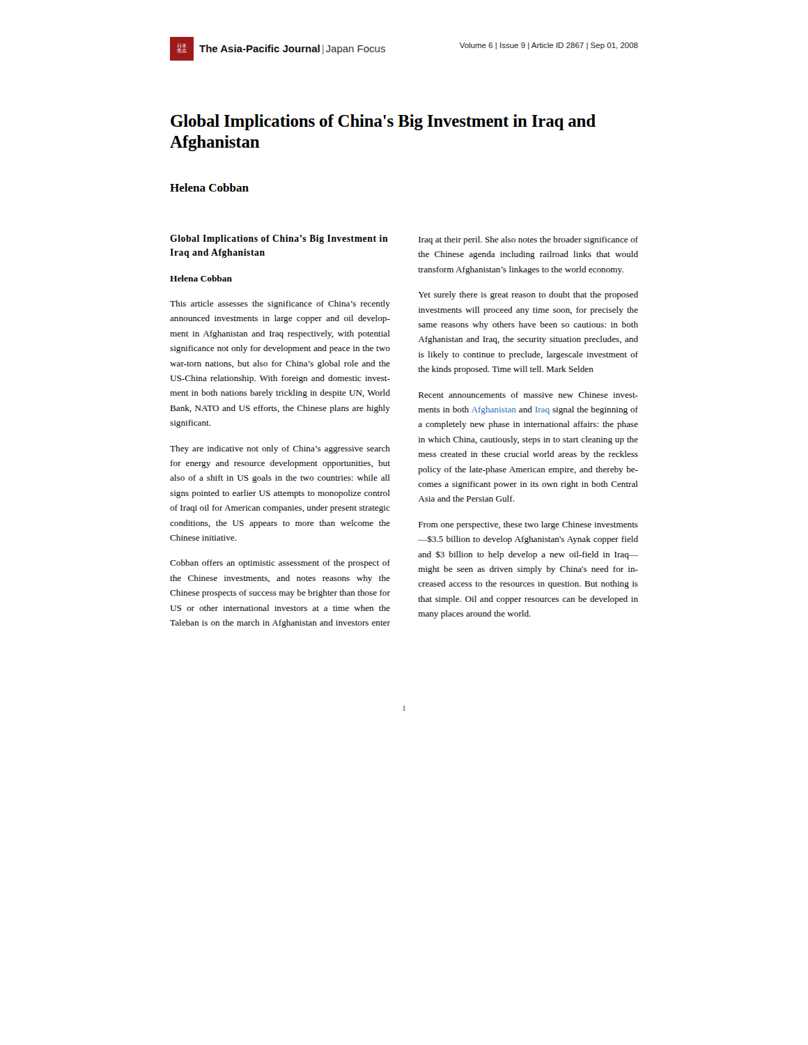日本
焦点
The Asia-Pacific Journal|Japan Focus
Volume 6 | Issue 9 | Article ID 2867 | Sep 01, 2008
Global Implications of China's Big Investment in Iraq and Afghanistan
Helena Cobban
Global Implications of China’s Big Investment in Iraq and Afghanistan
Helena Cobban
This article assesses the significance of China’s recently announced investments in large copper and oil development in Afghanistan and Iraq respectively, with potential significance not only for development and peace in the two war-torn nations, but also for China’s global role and the US-China relationship. With foreign and domestic investment in both nations barely trickling in despite UN, World Bank, NATO and US efforts, the Chinese plans are highly significant.
They are indicative not only of China’s aggressive search for energy and resource development opportunities, but also of a shift in US goals in the two countries: while all signs pointed to earlier US attempts to monopolize control of Iraqi oil for American companies, under present strategic conditions, the US appears to more than welcome the Chinese initiative.
Cobban offers an optimistic assessment of the prospect of the Chinese investments, and notes reasons why the Chinese prospects of success may be brighter than those for US or other international investors at a time when the Taleban is on the march in Afghanistan and investors enter Iraq at their peril. She also notes the broader significance of the Chinese agenda including railroad links that would transform Afghanistan’s linkages to the world economy.
Yet surely there is great reason to doubt that the proposed investments will proceed any time soon, for precisely the same reasons why others have been so cautious: in both Afghanistan and Iraq, the security situation precludes, and is likely to continue to preclude, largescale investment of the kinds proposed. Time will tell. Mark Selden
Recent announcements of massive new Chinese investments in both Afghanistan and Iraq signal the beginning of a completely new phase in international affairs: the phase in which China, cautiously, steps in to start cleaning up the mess created in these crucial world areas by the reckless policy of the late-phase American empire, and thereby becomes a significant power in its own right in both Central Asia and the Persian Gulf.
From one perspective, these two large Chinese investments—$3.5 billion to develop Afghanistan's Aynak copper field and $3 billion to help develop a new oil-field in Iraq—might be seen as driven simply by China's need for increased access to the resources in question. But nothing is that simple. Oil and copper resources can be developed in many places around the world.
1